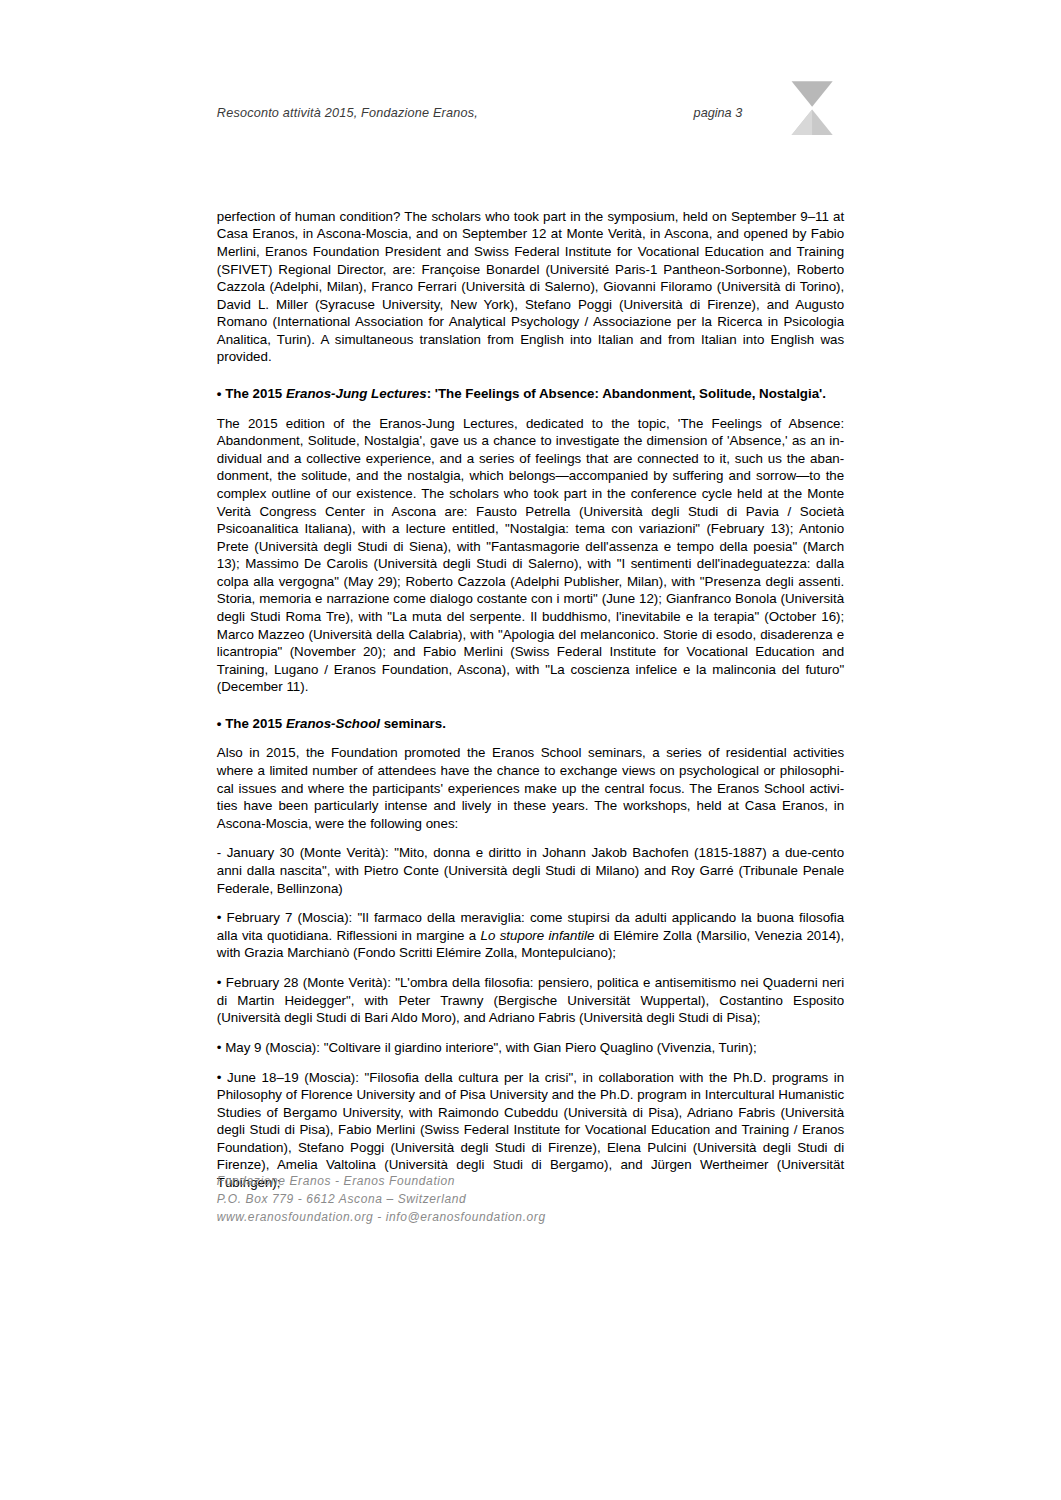Resoconto attività 2015, Fondazione Eranos,
pagina 3
perfection of human condition? The scholars who took part in the symposium, held on September 9–11 at Casa Eranos, in Ascona-Moscia, and on September 12 at Monte Verità, in Ascona, and opened by Fabio Merlini, Eranos Foundation President and Swiss Federal Institute for Vocational Education and Training (SFIVET) Regional Director, are: Françoise Bonardel (Université Paris-1 Pantheon-Sorbonne), Roberto Cazzola (Adelphi, Milan), Franco Ferrari (Università di Salerno), Giovanni Filoramo (Università di Torino), David L. Miller (Syracuse University, New York), Stefano Poggi (Università di Firenze), and Augusto Romano (International Association for Analytical Psychology / Associazione per la Ricerca in Psicologia Analitica, Turin). A simultaneous translation from English into Italian and from Italian into English was provided.
• The 2015 Eranos-Jung Lectures: 'The Feelings of Absence: Abandonment, Solitude, Nostalgia'.
The 2015 edition of the Eranos-Jung Lectures, dedicated to the topic, 'The Feelings of Absence: Abandonment, Solitude, Nostalgia', gave us a chance to investigate the dimension of 'Absence,' as an individual and a collective experience, and a series of feelings that are connected to it, such us the abandonment, the solitude, and the nostalgia, which belongs—accompanied by suffering and sorrow—to the complex outline of our existence. The scholars who took part in the conference cycle held at the Monte Verità Congress Center in Ascona are: Fausto Petrella (Università degli Studi di Pavia / Società Psicoanalitica Italiana), with a lecture entitled, "Nostalgia: tema con variazioni" (February 13); Antonio Prete (Università degli Studi di Siena), with "Fantasmagorie dell'assenza e tempo della poesia" (March 13); Massimo De Carolis (Università degli Studi di Salerno), with "I sentimenti dell'inadeguatezza: dalla colpa alla vergogna" (May 29); Roberto Cazzola (Adelphi Publisher, Milan), with "Presenza degli assenti. Storia, memoria e narrazione come dialogo costante con i morti" (June 12); Gianfranco Bonola (Università degli Studi Roma Tre), with "La muta del serpente. Il buddhismo, l'inevitabile e la terapia" (October 16); Marco Mazzeo (Università della Calabria), with "Apologia del melanconico. Storie di esodo, disaderenza e licantropia" (November 20); and Fabio Merlini (Swiss Federal Institute for Vocational Education and Training, Lugano / Eranos Foundation, Ascona), with "La coscienza infelice e la malinconia del futuro" (December 11).
• The 2015 Eranos-School seminars.
Also in 2015, the Foundation promoted the Eranos School seminars, a series of residential activities where a limited number of attendees have the chance to exchange views on psychological or philosophical issues and where the participants' experiences make up the central focus. The Eranos School activities have been particularly intense and lively in these years. The workshops, held at Casa Eranos, in Ascona-Moscia, were the following ones:
- January 30 (Monte Verità): "Mito, donna e diritto in Johann Jakob Bachofen (1815-1887) a due-cento anni dalla nascita", with Pietro Conte (Università degli Studi di Milano) and Roy Garré (Tribunale Penale Federale, Bellinzona)
• February 7 (Moscia): "Il farmaco della meraviglia: come stupirsi da adulti applicando la buona filosofia alla vita quotidiana. Riflessioni in margine a Lo stupore infantile di Elémire Zolla (Marsilio, Venezia 2014), with Grazia Marchianò (Fondo Scritti Elémire Zolla, Montepulciano);
• February 28 (Monte Verità): "L'ombra della filosofia: pensiero, politica e antisemitismo nei Quaderni neri di Martin Heidegger", with Peter Trawny (Bergische Universität Wuppertal), Costantino Esposito (Università degli Studi di Bari Aldo Moro), and Adriano Fabris (Università degli Studi di Pisa);
• May 9 (Moscia): "Coltivare il giardino interiore", with Gian Piero Quaglino (Vivenzia, Turin);
• June 18–19 (Moscia): "Filosofia della cultura per la crisi", in collaboration with the Ph.D. programs in Philosophy of Florence University and of Pisa University and the Ph.D. program in Intercultural Humanistic Studies of Bergamo University, with Raimondo Cubeddu (Università di Pisa), Adriano Fabris (Università degli Studi di Pisa), Fabio Merlini (Swiss Federal Institute for Vocational Education and Training / Eranos Foundation), Stefano Poggi (Università degli Studi di Firenze), Elena Pulcini (Università degli Studi di Firenze), Amelia Valtolina (Università degli Studi di Bergamo), and Jürgen Wertheimer (Universität Tübingen);
Fondazione Eranos - Eranos Foundation
P.O. Box 779 - 6612 Ascona – Switzerland
www.eranosfoundation.org - info@eranosfoundation.org